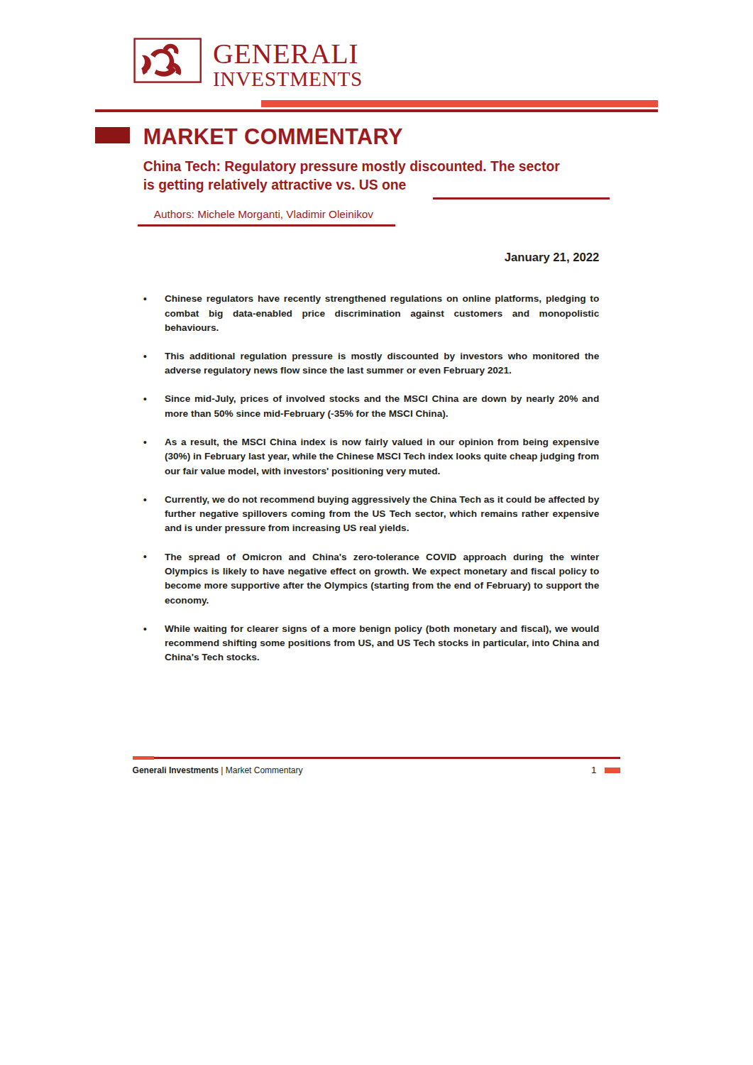GENERALI INVESTMENTS
MARKET COMMENTARY
China Tech: Regulatory pressure mostly discounted. The sector is getting relatively attractive vs. US one
Authors: Michele Morganti, Vladimir Oleinikov
January 21, 2022
Chinese regulators have recently strengthened regulations on online platforms, pledging to combat big data-enabled price discrimination against customers and monopolistic behaviours.
This additional regulation pressure is mostly discounted by investors who monitored the adverse regulatory news flow since the last summer or even February 2021.
Since mid-July, prices of involved stocks and the MSCI China are down by nearly 20% and more than 50% since mid-February (-35% for the MSCI China).
As a result, the MSCI China index is now fairly valued in our opinion from being expensive (30%) in February last year, while the Chinese MSCI Tech index looks quite cheap judging from our fair value model, with investors' positioning very muted.
Currently, we do not recommend buying aggressively the China Tech as it could be affected by further negative spillovers coming from the US Tech sector, which remains rather expensive and is under pressure from increasing US real yields.
The spread of Omicron and China's zero-tolerance COVID approach during the winter Olympics is likely to have negative effect on growth. We expect monetary and fiscal policy to become more supportive after the Olympics (starting from the end of February) to support the economy.
While waiting for clearer signs of a more benign policy (both monetary and fiscal), we would recommend shifting some positions from US, and US Tech stocks in particular, into China and China's Tech stocks.
Generali Investments | Market Commentary
1